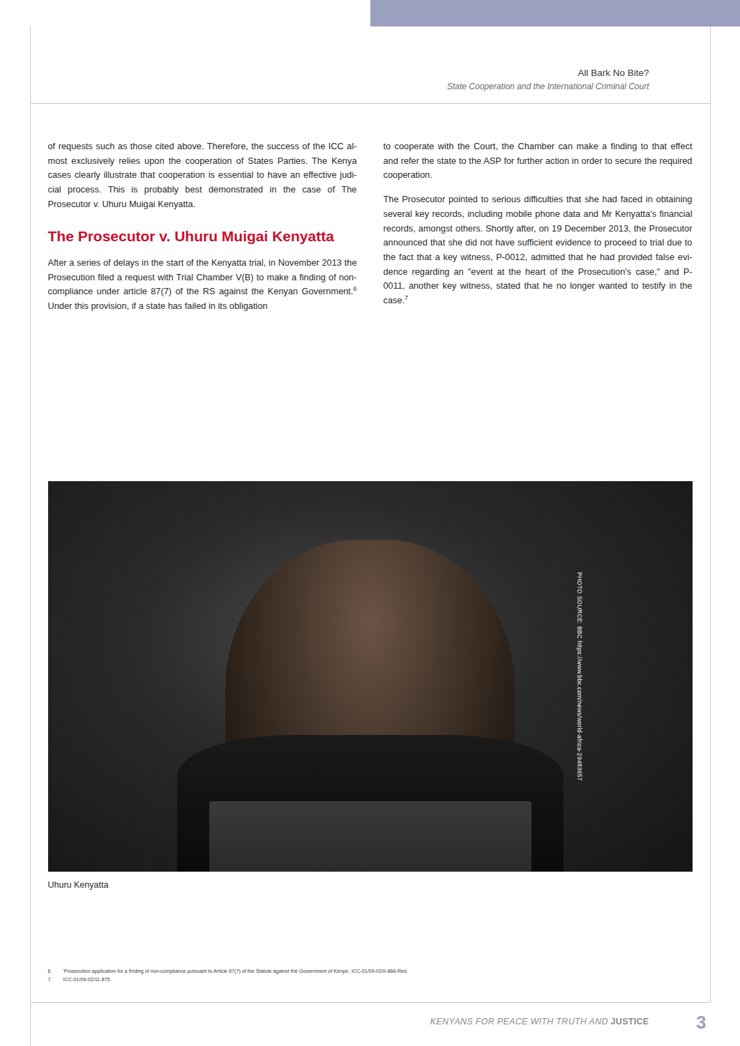All Bark No Bite?
State Cooperation and the International Criminal Court
of requests such as those cited above. Therefore, the success of the ICC almost exclusively relies upon the cooperation of States Parties. The Kenya cases clearly illustrate that cooperation is essential to have an effective judicial process. This is probably best demonstrated in the case of The Prosecutor v. Uhuru Muigai Kenyatta.
The Prosecutor v. Uhuru Muigai Kenyatta
After a series of delays in the start of the Kenyatta trial, in November 2013 the Prosecution filed a request with Trial Chamber V(B) to make a finding of non-compliance under article 87(7) of the RS against the Kenyan Government.6 Under this provision, if a state has failed in its obligation
to cooperate with the Court, the Chamber can make a finding to that effect and refer the state to the ASP for further action in order to secure the required cooperation.
The Prosecutor pointed to serious difficulties that she had faced in obtaining several key records, including mobile phone data and Mr Kenyatta's financial records, amongst others. Shortly after, on 19 December 2013, the Prosecutor announced that she did not have sufficient evidence to proceed to trial due to the fact that a key witness, P-0012, admitted that he had provided false evidence regarding an "event at the heart of the Prosecution's case," and P-0011, another key witness, stated that he no longer wanted to testify in the case.7
PHOTO SOURCE: BBC https://www.bbc.com/news/world-africa-29483657
Uhuru Kenyatta
6 'Prosecution application for a finding of non-compliance pursuant to Article 87(7) of the Statute against the Government of Kenya', ICC-01/09-02/II-866-Red.
7 ICC-01/09-02/11-875.
KENYANS FOR PEACE WITH TRUTH AND JUSTICE
3